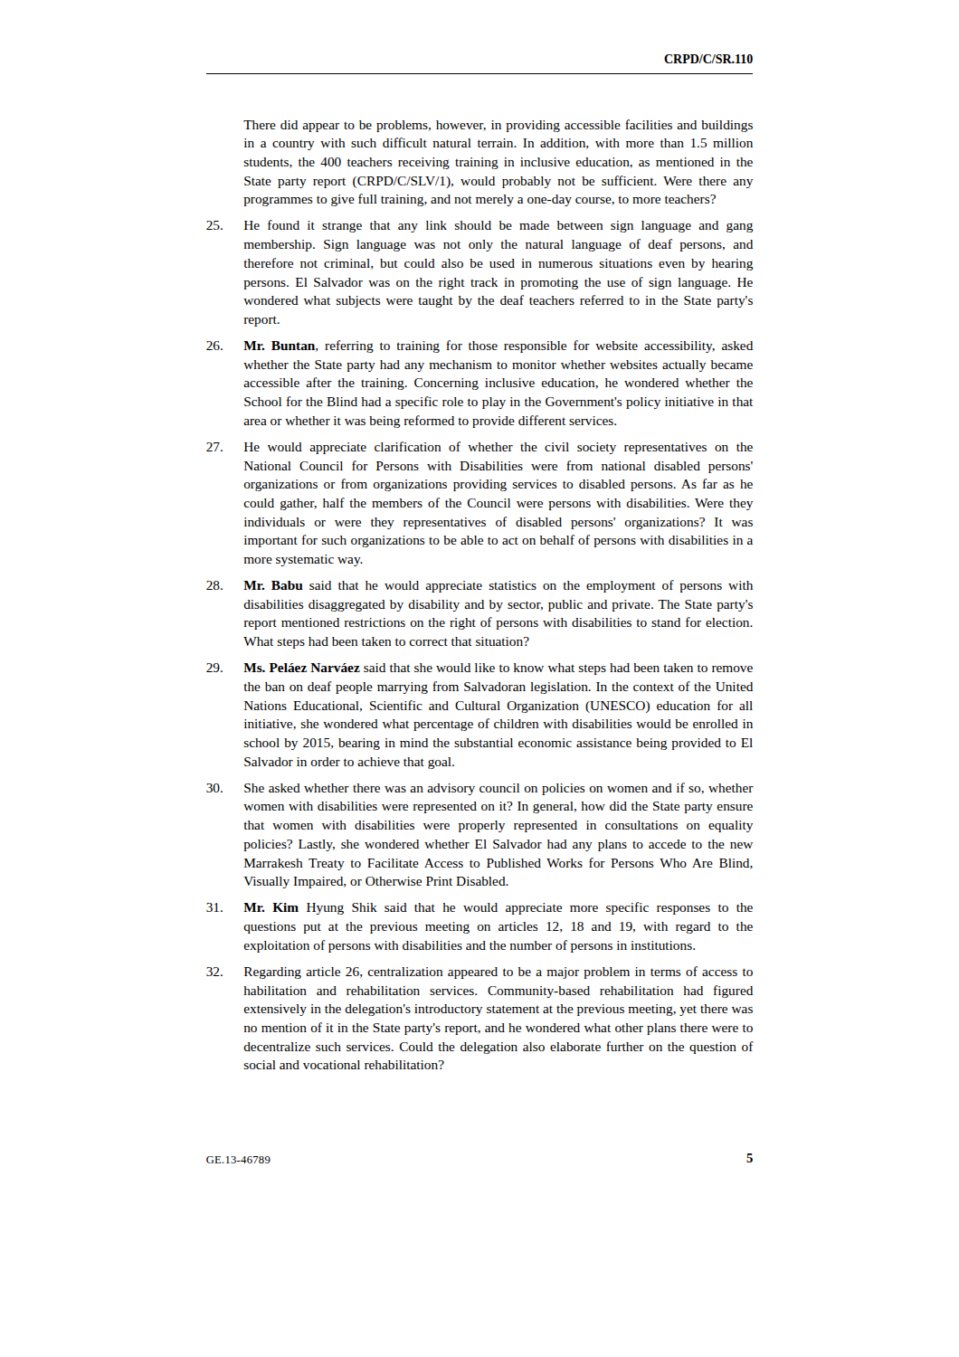CRPD/C/SR.110
There did appear to be problems, however, in providing accessible facilities and buildings in a country with such difficult natural terrain. In addition, with more than 1.5 million students, the 400 teachers receiving training in inclusive education, as mentioned in the State party report (CRPD/C/SLV/1), would probably not be sufficient. Were there any programmes to give full training, and not merely a one-day course, to more teachers?
25. He found it strange that any link should be made between sign language and gang membership. Sign language was not only the natural language of deaf persons, and therefore not criminal, but could also be used in numerous situations even by hearing persons. El Salvador was on the right track in promoting the use of sign language. He wondered what subjects were taught by the deaf teachers referred to in the State party's report.
26. Mr. Buntan, referring to training for those responsible for website accessibility, asked whether the State party had any mechanism to monitor whether websites actually became accessible after the training. Concerning inclusive education, he wondered whether the School for the Blind had a specific role to play in the Government's policy initiative in that area or whether it was being reformed to provide different services.
27. He would appreciate clarification of whether the civil society representatives on the National Council for Persons with Disabilities were from national disabled persons' organizations or from organizations providing services to disabled persons. As far as he could gather, half the members of the Council were persons with disabilities. Were they individuals or were they representatives of disabled persons' organizations? It was important for such organizations to be able to act on behalf of persons with disabilities in a more systematic way.
28. Mr. Babu said that he would appreciate statistics on the employment of persons with disabilities disaggregated by disability and by sector, public and private. The State party's report mentioned restrictions on the right of persons with disabilities to stand for election. What steps had been taken to correct that situation?
29. Ms. Peláez Narváez said that she would like to know what steps had been taken to remove the ban on deaf people marrying from Salvadoran legislation. In the context of the United Nations Educational, Scientific and Cultural Organization (UNESCO) education for all initiative, she wondered what percentage of children with disabilities would be enrolled in school by 2015, bearing in mind the substantial economic assistance being provided to El Salvador in order to achieve that goal.
30. She asked whether there was an advisory council on policies on women and if so, whether women with disabilities were represented on it? In general, how did the State party ensure that women with disabilities were properly represented in consultations on equality policies? Lastly, she wondered whether El Salvador had any plans to accede to the new Marrakesh Treaty to Facilitate Access to Published Works for Persons Who Are Blind, Visually Impaired, or Otherwise Print Disabled.
31. Mr. Kim Hyung Shik said that he would appreciate more specific responses to the questions put at the previous meeting on articles 12, 18 and 19, with regard to the exploitation of persons with disabilities and the number of persons in institutions.
32. Regarding article 26, centralization appeared to be a major problem in terms of access to habilitation and rehabilitation services. Community-based rehabilitation had figured extensively in the delegation's introductory statement at the previous meeting, yet there was no mention of it in the State party's report, and he wondered what other plans there were to decentralize such services. Could the delegation also elaborate further on the question of social and vocational rehabilitation?
GE.13-46789 5